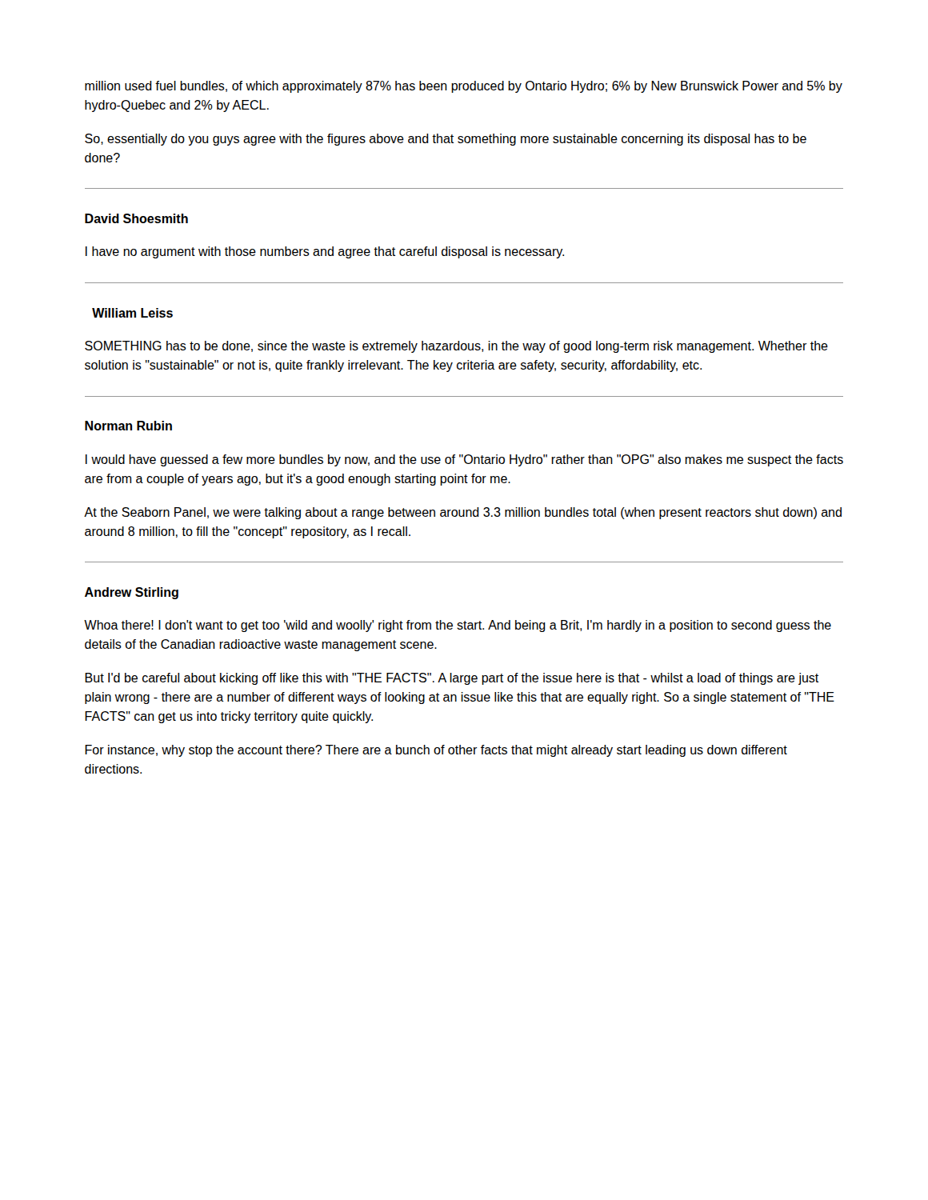million used fuel bundles, of which approximately 87% has been produced by Ontario Hydro; 6% by New Brunswick Power and 5% by hydro-Quebec and 2% by AECL.
So, essentially do you guys agree with the figures above and that something more sustainable concerning its disposal has to be done?
David Shoesmith
I have no argument with those numbers and agree that careful disposal is necessary.
William Leiss
SOMETHING has to be done, since the waste is extremely hazardous, in the way of good long-term risk management. Whether the solution is "sustainable" or not is, quite frankly irrelevant. The key criteria are safety, security, affordability, etc.
Norman Rubin
I would have guessed a few more bundles by now, and the use of "Ontario Hydro" rather than "OPG" also makes me suspect the facts are from a couple of years ago, but it's a good enough starting point for me.
At the Seaborn Panel, we were talking about a range between around 3.3 million bundles total (when present reactors shut down) and around 8 million, to fill the "concept" repository, as I recall.
Andrew Stirling
Whoa there! I don't want to get too 'wild and woolly' right from the start. And being a Brit, I'm hardly in a position to second guess the details of the Canadian radioactive waste management scene.
But I'd be careful about kicking off like this with "THE FACTS". A large part of the issue here is that - whilst a load of things are just plain wrong - there are a number of different ways of looking at an issue like this that are equally right. So a single statement of "THE FACTS" can get us into tricky territory quite quickly.
For instance, why stop the account there? There are a bunch of other facts that might already start leading us down different directions.